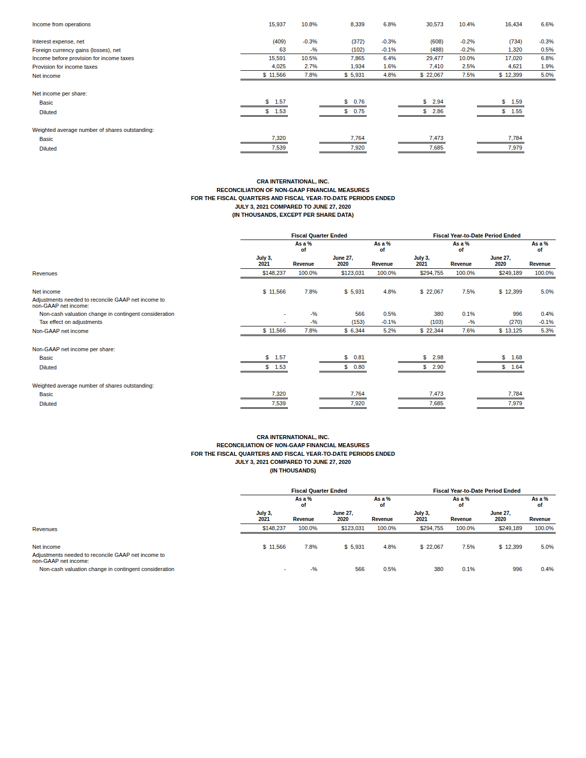| Income from operations | 15,937 | 10.8% | 8,339 | 6.8% | 30,573 | 10.4% | 16,434 | 6.6% |
| Interest expense, net | (409) | -0.3% | (372) | -0.3% | (608) | -0.2% | (734) | -0.3% |
| Foreign currency gains (losses), net | 63 | -% | (102) | -0.1% | (488) | -0.2% | 1,320 | 0.5% |
| Income before provision for income taxes | 15,591 | 10.5% | 7,865 | 6.4% | 29,477 | 10.0% | 17,020 | 6.8% |
| Provision for income taxes | 4,025 | 2.7% | 1,934 | 1.6% | 7,410 | 2.5% | 4,621 | 1.9% |
| Net income | $ 11,566 | 7.8% | $ 5,931 | 4.8% | $ 22,067 | 7.5% | $ 12,399 | 5.0% |
| Net income per share: | |
| Basic | $ 1.57 | | $ 0.76 | | $ 2.94 | | $ 1.59 | |
| Diluted | $ 1.53 | | $ 0.75 | | $ 2.86 | | $ 1.55 | |
| Weighted average number of shares outstanding: | |
| Basic | 7,320 | | 7,764 | | 7,473 | | 7,784 | |
| Diluted | 7,539 | | 7,920 | | 7,685 | | 7,979 | |
CRA INTERNATIONAL, INC.
RECONCILIATION OF NON-GAAP FINANCIAL MEASURES
FOR THE FISCAL QUARTERS AND FISCAL YEAR-TO-DATE PERIODS ENDED
JULY 3, 2021 COMPARED TO JUNE 27, 2020
(IN THOUSANDS, EXCEPT PER SHARE DATA)
| | Fiscal Quarter Ended | Fiscal Year-to-Date Period Ended |
| --- | --- | --- |
| | | As a % of | | As a % of | | As a % of | | As a % of |
| | July 3, 2021 | Revenue | June 27, 2020 | Revenue | July 3, 2021 | Revenue | June 27, 2020 | Revenue |
| Revenues | $148,237 | 100.0% | $123,031 | 100.0% | $294,755 | 100.0% | $249,189 | 100.0% |
| Net income | $ 11,566 | 7.8% | $ 5,931 | 4.8% | $ 22,067 | 7.5% | $ 12,399 | 5.0% |
| Adjustments needed to reconcile GAAP net income to non-GAAP net income: | |
| Non-cash valuation change in contingent consideration | - | -% | 566 | 0.5% | 380 | 0.1% | 996 | 0.4% |
| Tax effect on adjustments | - | -% | (153) | -0.1% | (103) | -% | (270) | -0.1% |
| Non-GAAP net income | $ 11,566 | 7.8% | $ 6,344 | 5.2% | $ 22,344 | 7.6% | $ 13,125 | 5.3% |
| Non-GAAP net income per share: | |
| Basic | $ 1.57 | | $ 0.81 | | $ 2.98 | | $ 1.68 | |
| Diluted | $ 1.53 | | $ 0.80 | | $ 2.90 | | $ 1.64 | |
| Weighted average number of shares outstanding: | |
| Basic | 7,320 | | 7,764 | | 7,473 | | 7,784 | |
| Diluted | 7,539 | | 7,920 | | 7,685 | | 7,979 | |
CRA INTERNATIONAL, INC.
RECONCILIATION OF NON-GAAP FINANCIAL MEASURES
FOR THE FISCAL QUARTERS AND FISCAL YEAR-TO-DATE PERIODS ENDED
JULY 3, 2021 COMPARED TO JUNE 27, 2020
(IN THOUSANDS)
| | Fiscal Quarter Ended | Fiscal Year-to-Date Period Ended |
| --- | --- | --- |
| | | As a % of | | As a % of | | As a % of | | As a % of |
| | July 3, 2021 | Revenue | June 27, 2020 | Revenue | July 3, 2021 | Revenue | June 27, 2020 | Revenue |
| Revenues | $148,237 | 100.0% | $123,031 | 100.0% | $294,755 | 100.0% | $249,189 | 100.0% |
| Net income | $ 11,566 | 7.8% | $ 5,931 | 4.8% | $ 22,067 | 7.5% | $ 12,399 | 5.0% |
| Adjustments needed to reconcile GAAP net income to non-GAAP net income: | |
| Non-cash valuation change in contingent consideration | - | -% | 566 | 0.5% | 380 | 0.1% | 996 | 0.4% |